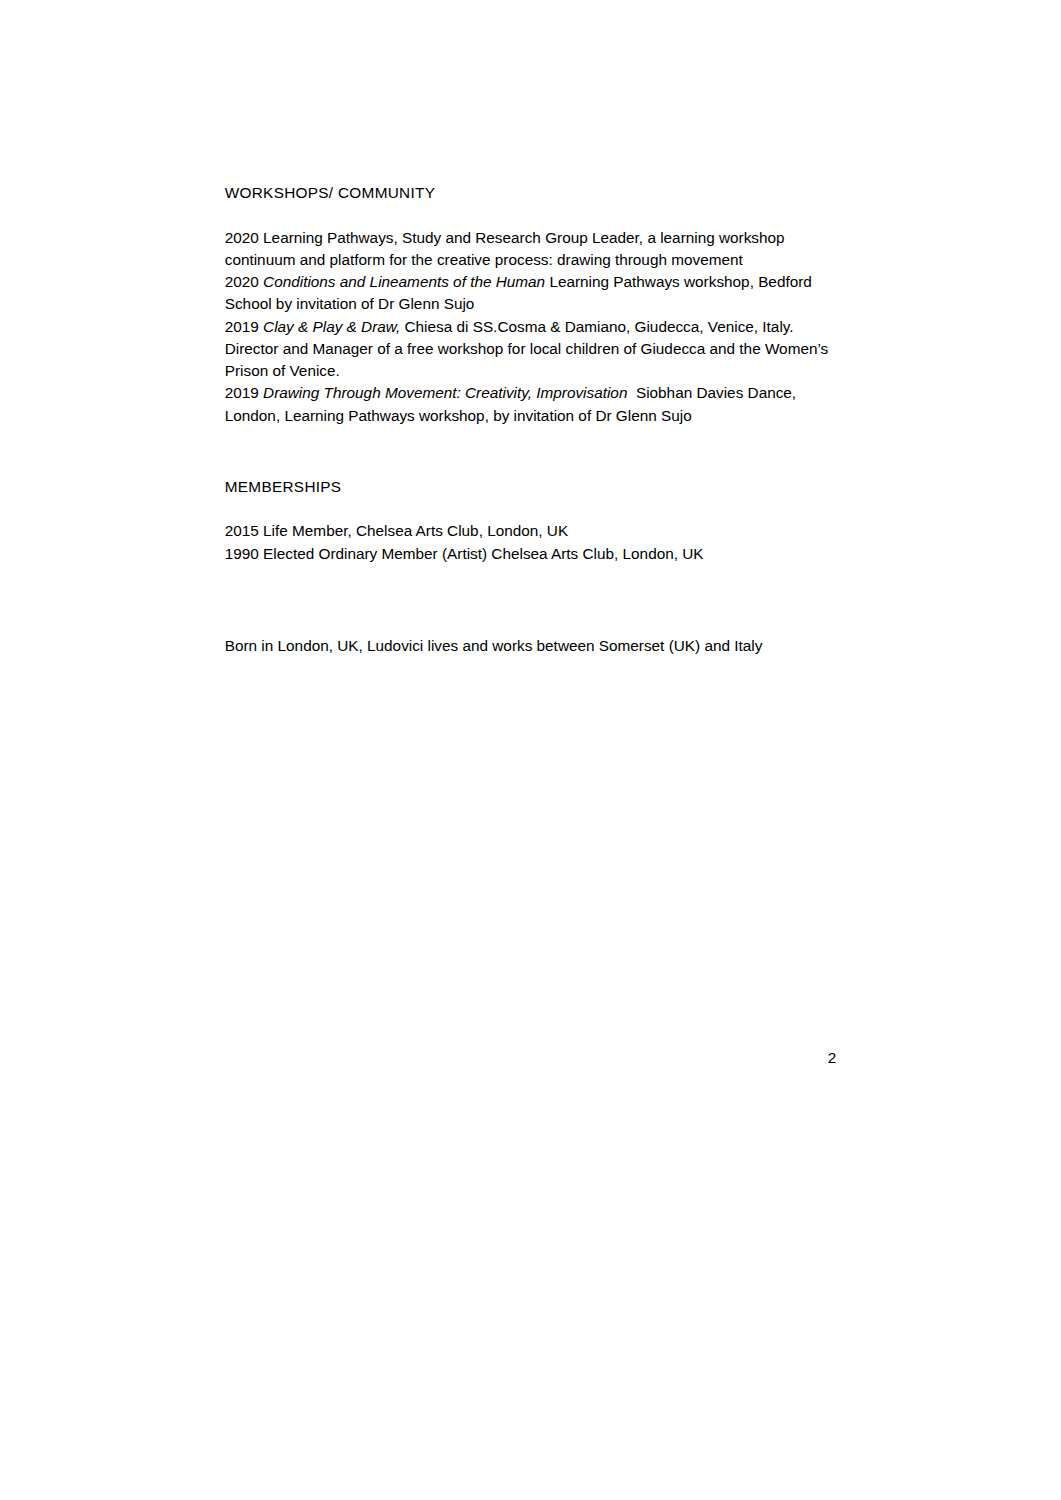WORKSHOPS/ COMMUNITY
2020 Learning Pathways, Study and Research Group Leader, a learning workshop continuum and platform for the creative process: drawing through movement
2020 Conditions and Lineaments of the Human Learning Pathways workshop, Bedford School by invitation of Dr Glenn Sujo
2019 Clay & Play & Draw, Chiesa di SS.Cosma & Damiano, Giudecca, Venice, Italy. Director and Manager of a free workshop for local children of Giudecca and the Women’s Prison of Venice.
2019 Drawing Through Movement: Creativity, Improvisation Siobhan Davies Dance, London, Learning Pathways workshop, by invitation of Dr Glenn Sujo
MEMBERSHIPS
2015 Life Member, Chelsea Arts Club, London, UK
1990 Elected Ordinary Member (Artist) Chelsea Arts Club, London, UK
Born in London, UK, Ludovici lives and works between Somerset (UK) and Italy
2